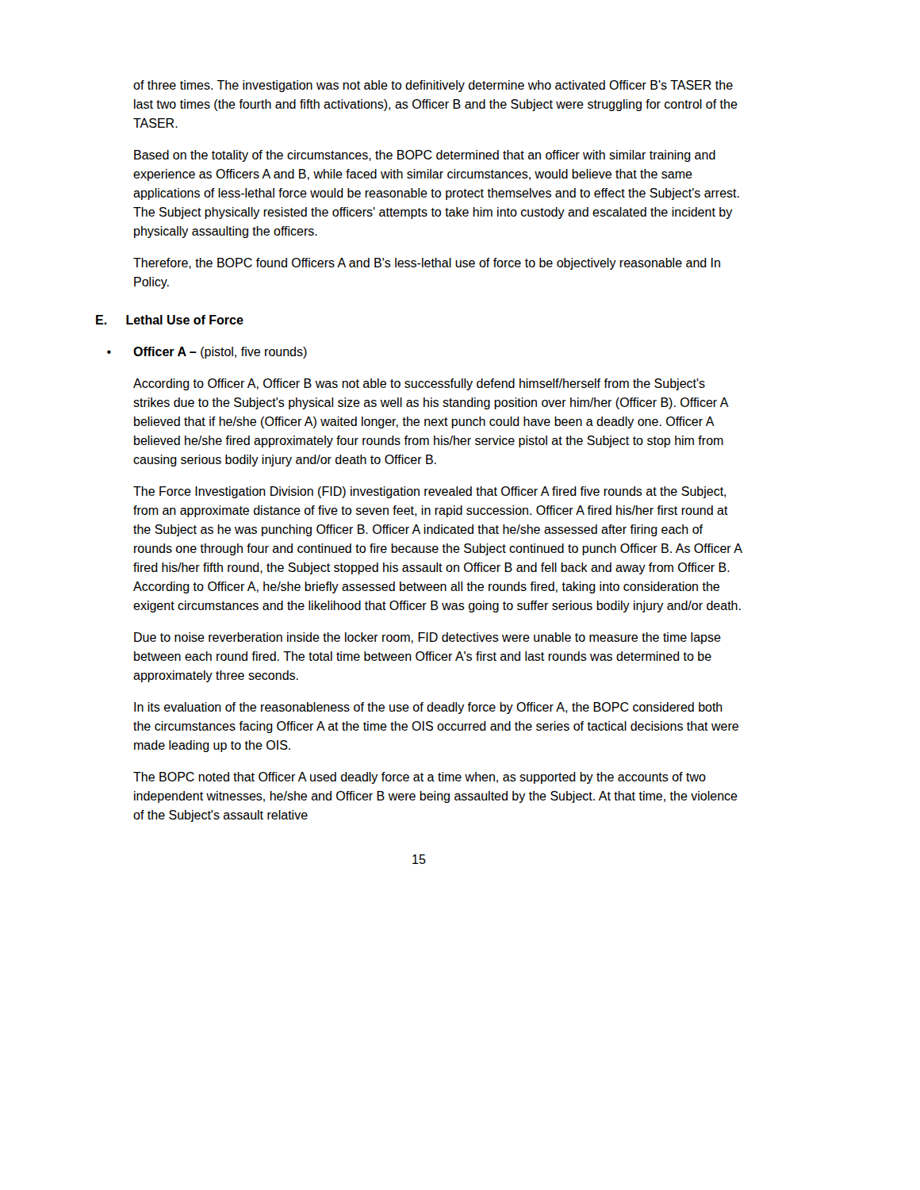of three times. The investigation was not able to definitively determine who activated Officer B's TASER the last two times (the fourth and fifth activations), as Officer B and the Subject were struggling for control of the TASER.
Based on the totality of the circumstances, the BOPC determined that an officer with similar training and experience as Officers A and B, while faced with similar circumstances, would believe that the same applications of less-lethal force would be reasonable to protect themselves and to effect the Subject's arrest. The Subject physically resisted the officers' attempts to take him into custody and escalated the incident by physically assaulting the officers.
Therefore, the BOPC found Officers A and B's less-lethal use of force to be objectively reasonable and In Policy.
E. Lethal Use of Force
• Officer A – (pistol, five rounds)
According to Officer A, Officer B was not able to successfully defend himself/herself from the Subject's strikes due to the Subject's physical size as well as his standing position over him/her (Officer B). Officer A believed that if he/she (Officer A) waited longer, the next punch could have been a deadly one. Officer A believed he/she fired approximately four rounds from his/her service pistol at the Subject to stop him from causing serious bodily injury and/or death to Officer B.
The Force Investigation Division (FID) investigation revealed that Officer A fired five rounds at the Subject, from an approximate distance of five to seven feet, in rapid succession. Officer A fired his/her first round at the Subject as he was punching Officer B. Officer A indicated that he/she assessed after firing each of rounds one through four and continued to fire because the Subject continued to punch Officer B. As Officer A fired his/her fifth round, the Subject stopped his assault on Officer B and fell back and away from Officer B. According to Officer A, he/she briefly assessed between all the rounds fired, taking into consideration the exigent circumstances and the likelihood that Officer B was going to suffer serious bodily injury and/or death.
Due to noise reverberation inside the locker room, FID detectives were unable to measure the time lapse between each round fired. The total time between Officer A's first and last rounds was determined to be approximately three seconds.
In its evaluation of the reasonableness of the use of deadly force by Officer A, the BOPC considered both the circumstances facing Officer A at the time the OIS occurred and the series of tactical decisions that were made leading up to the OIS.
The BOPC noted that Officer A used deadly force at a time when, as supported by the accounts of two independent witnesses, he/she and Officer B were being assaulted by the Subject. At that time, the violence of the Subject's assault relative
15